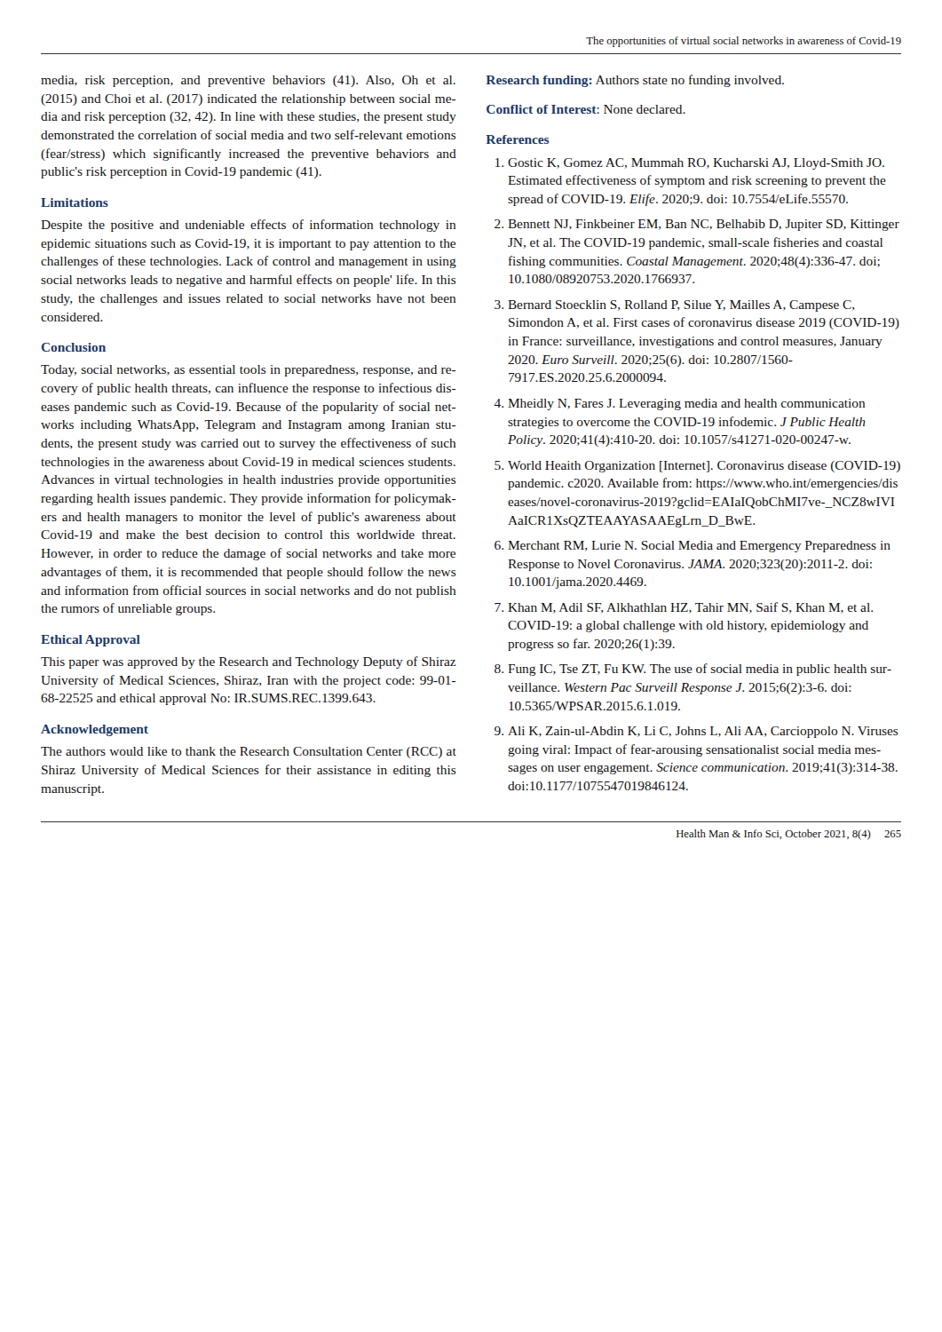The opportunities of virtual social networks in awareness of Covid-19
media, risk perception, and preventive behaviors (41). Also, Oh et al. (2015) and Choi et al. (2017) indicated the relationship between social media and risk perception (32, 42). In line with these studies, the present study demonstrated the correlation of social media and two self-relevant emotions (fear/stress) which significantly increased the preventive behaviors and public's risk perception in Covid-19 pandemic (41).
Limitations
Despite the positive and undeniable effects of information technology in epidemic situations such as Covid-19, it is important to pay attention to the challenges of these technologies. Lack of control and management in using social networks leads to negative and harmful effects on people' life. In this study, the challenges and issues related to social networks have not been considered.
Conclusion
Today, social networks, as essential tools in preparedness, response, and recovery of public health threats, can influence the response to infectious diseases pandemic such as Covid-19. Because of the popularity of social networks including WhatsApp, Telegram and Instagram among Iranian students, the present study was carried out to survey the effectiveness of such technologies in the awareness about Covid-19 in medical sciences students. Advances in virtual technologies in health industries provide opportunities regarding health issues pandemic. They provide information for policymakers and health managers to monitor the level of public's awareness about Covid-19 and make the best decision to control this worldwide threat. However, in order to reduce the damage of social networks and take more advantages of them, it is recommended that people should follow the news and information from official sources in social networks and do not publish the rumors of unreliable groups.
Ethical Approval
This paper was approved by the Research and Technology Deputy of Shiraz University of Medical Sciences, Shiraz, Iran with the project code: 99-01-68-22525 and ethical approval No: IR.SUMS.REC.1399.643.
Acknowledgement
The authors would like to thank the Research Consultation Center (RCC) at Shiraz University of Medical Sciences for their assistance in editing this manuscript.
Research funding: Authors state no funding involved.
Conflict of Interest: None declared.
References
Gostic K, Gomez AC, Mummah RO, Kucharski AJ, Lloyd-Smith JO. Estimated effectiveness of symptom and risk screening to prevent the spread of COVID-19. Elife. 2020;9. doi: 10.7554/eLife.55570.
Bennett NJ, Finkbeiner EM, Ban NC, Belhabib D, Jupiter SD, Kittinger JN, et al. The COVID-19 pandemic, small-scale fisheries and coastal fishing communities. Coastal Management. 2020;48(4):336-47. doi; 10.1080/08920753.2020.1766937.
Bernard Stoecklin S, Rolland P, Silue Y, Mailles A, Campese C, Simondon A, et al. First cases of coronavirus disease 2019 (COVID-19) in France: surveillance, investigations and control measures, January 2020. Euro Surveill. 2020;25(6). doi: 10.2807/1560-7917.ES.2020.25.6.2000094.
Mheidly N, Fares J. Leveraging media and health communication strategies to overcome the COVID-19 infodemic. J Public Health Policy. 2020;41(4):410-20. doi: 10.1057/s41271-020-00247-w.
World Heaith Organization [Internet]. Coronavirus disease (COVID-19) pandemic. c2020. Available from: https://www.who.int/emergencies/diseases/novel-coronavirus-2019?gclid=EAIaIQobChMI7ve-_NCZ8wIVIAaICR1XsQZTEAAYASAAEgLrn_D_BwE.
Merchant RM, Lurie N. Social Media and Emergency Preparedness in Response to Novel Coronavirus. JAMA. 2020;323(20):2011-2. doi: 10.1001/jama.2020.4469.
Khan M, Adil SF, Alkhathlan HZ, Tahir MN, Saif S, Khan M, et al. COVID-19: a global challenge with old history, epidemiology and progress so far. 2020;26(1):39.
Fung IC, Tse ZT, Fu KW. The use of social media in public health surveillance. Western Pac Surveill Response J. 2015;6(2):3-6. doi: 10.5365/WPSAR.2015.6.1.019.
Ali K, Zain-ul-Abdin K, Li C, Johns L, Ali AA, Carcioppolo N. Viruses going viral: Impact of fear-arousing sensationalist social media messages on user engagement. Science communication. 2019;41(3):314-38. doi:10.1177/1075547019846124.
Health Man & Info Sci, October 2021, 8(4)265